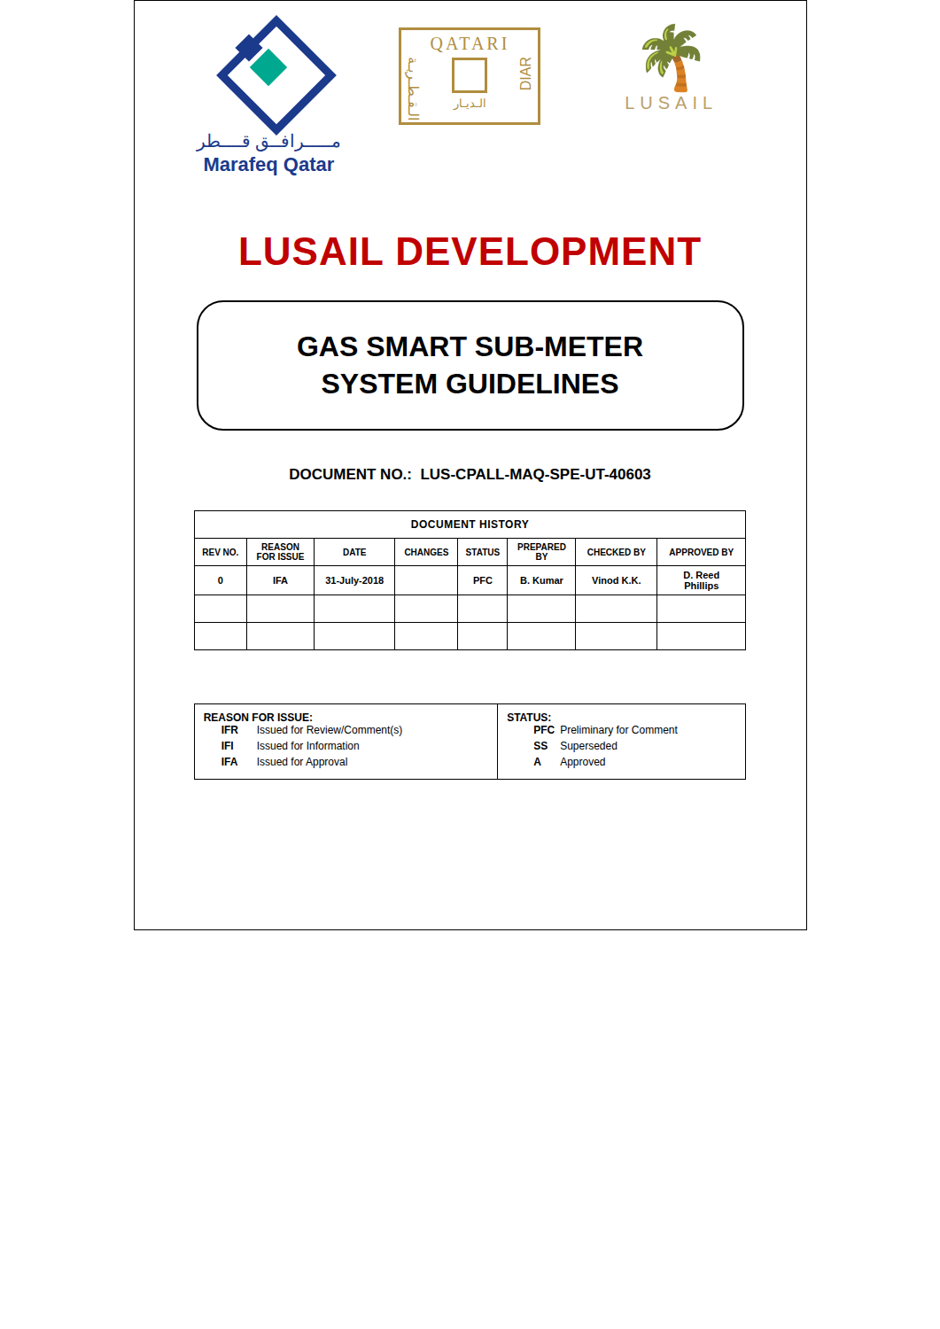مـــــرافــق قــــطر
Marafeq Qatar
QATARI
الـديـار
الـقـطـريـة
DIAR
🌴
LUSAIL
LUSAIL DEVELOPMENT
GAS SMART SUB-METER
SYSTEM GUIDELINES
DOCUMENT NO.: LUS-CPALL-MAQ-SPE-UT-40603
| DOCUMENT HISTORY |
| --- |
| REV NO. | REASON FOR ISSUE | DATE | CHANGES | STATUS | PREPARED BY | CHECKED BY | APPROVED BY |
| 0 | IFA | 31-July-2018 | | PFC | B. Kumar | Vinod K.K. | D. Reed Phillips |
| REASON FOR ISSUE: IFR Issued for Review/Comment(s) IFI Issued for Information IFA Issued for Approval | STATUS: PFC Preliminary for Comment SS Superseded A Approved |